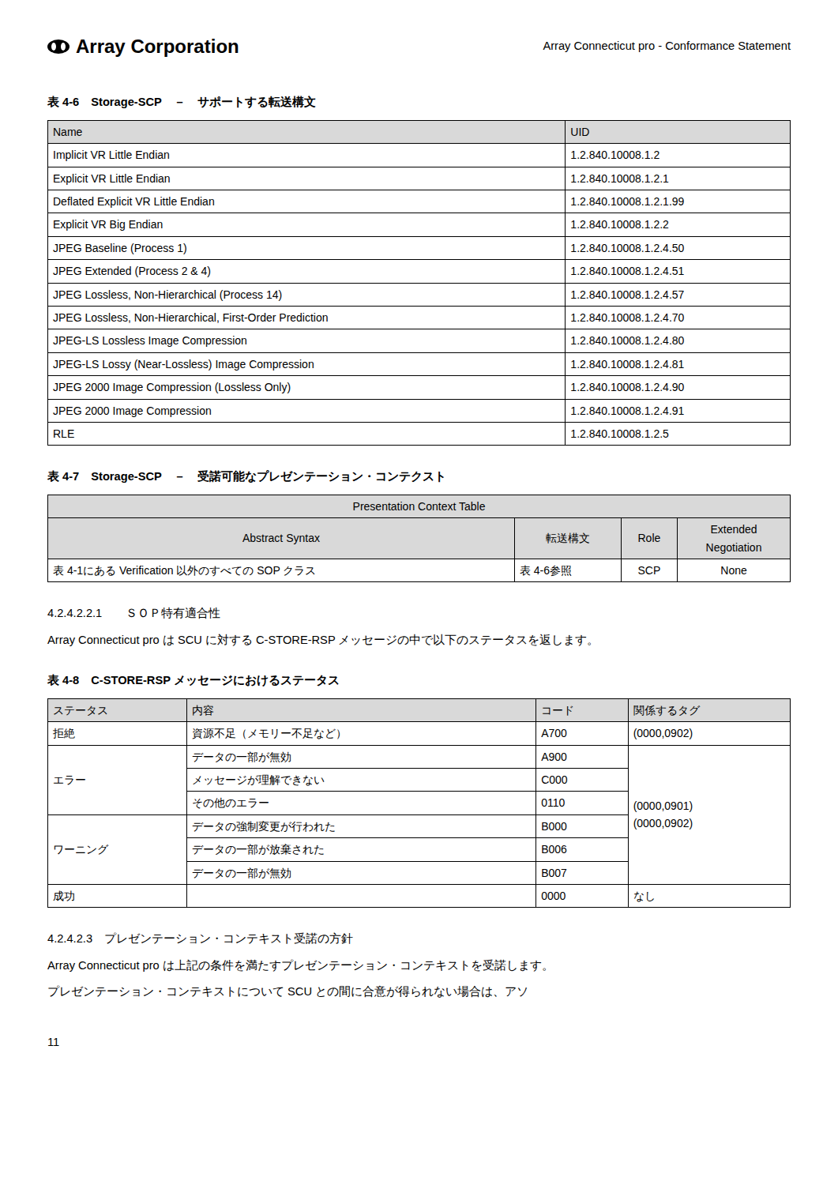Array Corporation
Array Connecticut pro - Conformance Statement
表 4-6　Storage-SCP　－　サポートする転送構文
| Name | UID |
| --- | --- |
| Implicit VR Little Endian | 1.2.840.10008.1.2 |
| Explicit VR Little Endian | 1.2.840.10008.1.2.1 |
| Deflated Explicit VR Little Endian | 1.2.840.10008.1.2.1.99 |
| Explicit VR Big Endian | 1.2.840.10008.1.2.2 |
| JPEG Baseline (Process 1) | 1.2.840.10008.1.2.4.50 |
| JPEG Extended (Process 2 & 4) | 1.2.840.10008.1.2.4.51 |
| JPEG Lossless, Non-Hierarchical (Process 14) | 1.2.840.10008.1.2.4.57 |
| JPEG Lossless, Non-Hierarchical, First-Order Prediction | 1.2.840.10008.1.2.4.70 |
| JPEG-LS Lossless Image Compression | 1.2.840.10008.1.2.4.80 |
| JPEG-LS Lossy (Near-Lossless) Image Compression | 1.2.840.10008.1.2.4.81 |
| JPEG 2000 Image Compression (Lossless Only) | 1.2.840.10008.1.2.4.90 |
| JPEG 2000 Image Compression | 1.2.840.10008.1.2.4.91 |
| RLE | 1.2.840.10008.1.2.5 |
表 4-7　Storage-SCP　－　受諾可能なプレゼンテーション・コンテクスト
| Presentation Context Table |
| --- |
| Abstract Syntax | 転送構文 | Role | Extended Negotiation |
| 表 4-1にある Verification 以外のすべての SOP クラス | 表 4-6参照 | SCP | None |
4.2.4.2.2.1　　ＳＯＰ特有適合性
Array Connecticut pro は SCU に対する C-STORE-RSP メッセージの中で以下のステータスを返します。
表 4-8　C-STORE-RSP メッセージにおけるステータス
| ステータス | 内容 | コード | 関係するタグ |
| --- | --- | --- | --- |
| 拒絶 | 資源不足（メモリー不足など） | A700 | (0000,0902) |
| エラー | データの一部が無効 | A900 | (0000,0901) (0000,0902) |
| メッセージが理解できない | C000 |
| その他のエラー | 0110 |
| ワーニング | データの強制変更が行われた | B000 |
| データの一部が放棄された | B006 |
| データの一部が無効 | B007 |
| 成功 | | 0000 | なし |
4.2.4.2.3　プレゼンテーション・コンテキスト受諾の方針
Array Connecticut pro は上記の条件を満たすプレゼンテーション・コンテキストを受諾します。
プレゼンテーション・コンテキストについて SCU との間に合意が得られない場合は、アソ
11